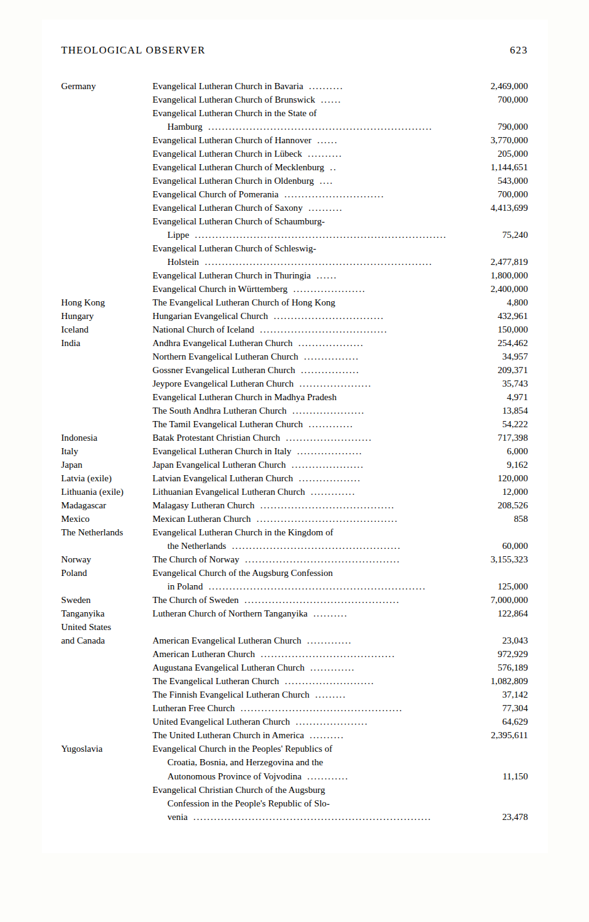Theological Observer 623
| Germany | Evangelical Lutheran Church in Bavaria .......... | 2,469,000 |
| | Evangelical Lutheran Church of Brunswick ...... | 700,000 |
| | Evangelical Lutheran Church in the State of | |
| | Hamburg ................................................................. | 790,000 |
| | Evangelical Lutheran Church of Hannover ...... | 3,770,000 |
| | Evangelical Lutheran Church in Lübeck .......... | 205,000 |
| | Evangelical Lutheran Church of Mecklenburg .. | 1,144,651 |
| | Evangelical Lutheran Church in Oldenburg .... | 543,000 |
| | Evangelical Church of Pomerania ............................. | 700,000 |
| | Evangelical Lutheran Church of Saxony .......... | 4,413,699 |
| | Evangelical Lutheran Church of Schaumburg- | |
| | Lippe ......................................................................... | 75,240 |
| | Evangelical Lutheran Church of Schleswig- | |
| | Holstein .................................................................. | 2,477,819 |
| | Evangelical Lutheran Church in Thuringia ...... | 1,800,000 |
| | Evangelical Church in Württemberg ..................... | 2,400,000 |
| Hong Kong | The Evangelical Lutheran Church of Hong Kong | 4,800 |
| Hungary | Hungarian Evangelical Church ................................ | 432,961 |
| Iceland | National Church of Iceland ..................................... | 150,000 |
| India | Andhra Evangelical Lutheran Church ................... | 254,462 |
| | Northern Evangelical Lutheran Church ................ | 34,957 |
| | Gossner Evangelical Lutheran Church ................. | 209,371 |
| | Jeypore Evangelical Lutheran Church ..................... | 35,743 |
| | Evangelical Lutheran Church in Madhya Pradesh | 4,971 |
| | The South Andhra Lutheran Church ..................... | 13,854 |
| | The Tamil Evangelical Lutheran Church ............. | 54,222 |
| Indonesia | Batak Protestant Christian Church ......................... | 717,398 |
| Italy | Evangelical Lutheran Church in Italy ................... | 6,000 |
| Japan | Japan Evangelical Lutheran Church ..................... | 9,162 |
| Latvia (exile) | Latvian Evangelical Lutheran Church .................. | 120,000 |
| Lithuania (exile) | Lithuanian Evangelical Lutheran Church ............. | 12,000 |
| Madagascar | Malagasy Lutheran Church ....................................... | 208,526 |
| Mexico | Mexican Lutheran Church ......................................... | 858 |
| The Netherlands | Evangelical Lutheran Church in the Kingdom of | |
| | the Netherlands ................................................. | 60,000 |
| Norway | The Church of Norway ............................................. | 3,155,323 |
| Poland | Evangelical Church of the Augsburg Confession | |
| | in Poland ............................................................... | 125,000 |
| Sweden | The Church of Sweden ............................................. | 7,000,000 |
| Tanganyika | Lutheran Church of Northern Tanganyika .......... | 122,864 |
| United States | | |
| and Canada | American Evangelical Lutheran Church ............. | 23,043 |
| | American Lutheran Church ....................................... | 972,929 |
| | Augustana Evangelical Lutheran Church ............. | 576,189 |
| | The Evangelical Lutheran Church .......................... | 1,082,809 |
| | The Finnish Evangelical Lutheran Church ......... | 37,142 |
| | Lutheran Free Church ............................................... | 77,304 |
| | United Evangelical Lutheran Church ..................... | 64,629 |
| | The United Lutheran Church in America .......... | 2,395,611 |
| Yugoslavia | Evangelical Church in the Peoples' Republics of | |
| | Croatia, Bosnia, and Herzegovina and the | |
| | Autonomous Province of Vojvodina ............ | 11,150 |
| | Evangelical Christian Church of the Augsburg | |
| | Confession in the People's Republic of Slo- | |
| | venia ..................................................................... | 23,478 |